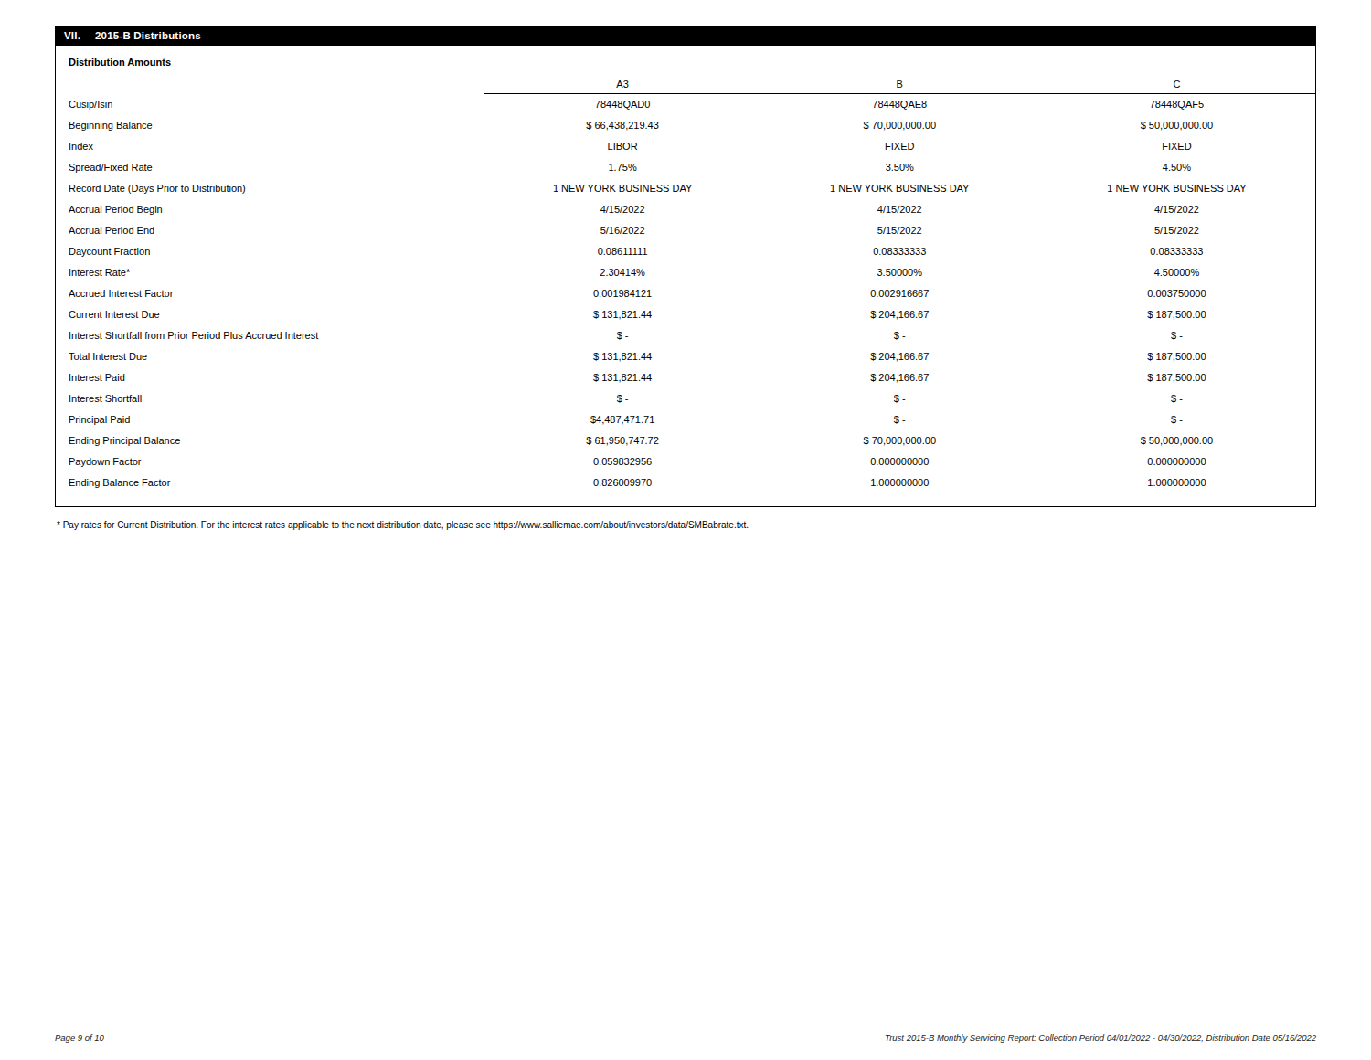VII. 2015-B Distributions
Distribution Amounts
| | A3 | B | C |
| --- | --- | --- | --- |
| Cusip/Isin | 78448QAD0 | 78448QAE8 | 78448QAF5 |
| Beginning Balance | $ 66,438,219.43 | $ 70,000,000.00 | $ 50,000,000.00 |
| Index | LIBOR | FIXED | FIXED |
| Spread/Fixed Rate | 1.75% | 3.50% | 4.50% |
| Record Date (Days Prior to Distribution) | 1 NEW YORK BUSINESS DAY | 1 NEW YORK BUSINESS DAY | 1 NEW YORK BUSINESS DAY |
| Accrual Period Begin | 4/15/2022 | 4/15/2022 | 4/15/2022 |
| Accrual Period End | 5/16/2022 | 5/15/2022 | 5/15/2022 |
| Daycount Fraction | 0.08611111 | 0.08333333 | 0.08333333 |
| Interest Rate* | 2.30414% | 3.50000% | 4.50000% |
| Accrued Interest Factor | 0.001984121 | 0.002916667 | 0.003750000 |
| Current Interest Due | $ 131,821.44 | $ 204,166.67 | $ 187,500.00 |
| Interest Shortfall from Prior Period Plus Accrued Interest | $ - | $ - | $ - |
| Total Interest Due | $ 131,821.44 | $ 204,166.67 | $ 187,500.00 |
| Interest Paid | $ 131,821.44 | $ 204,166.67 | $ 187,500.00 |
| Interest Shortfall | $ - | $ - | $ - |
| Principal Paid | $4,487,471.71 | $ - | $ - |
| Ending Principal Balance | $ 61,950,747.72 | $ 70,000,000.00 | $ 50,000,000.00 |
| Paydown Factor | 0.059832956 | 0.000000000 | 0.000000000 |
| Ending Balance Factor | 0.826009970 | 1.000000000 | 1.000000000 |
* Pay rates for Current Distribution. For the interest rates applicable to the next distribution date, please see https://www.salliemae.com/about/investors/data/SMBabrate.txt.
Page 9 of 10 Trust 2015-B Monthly Servicing Report: Collection Period 04/01/2022 - 04/30/2022, Distribution Date 05/16/2022